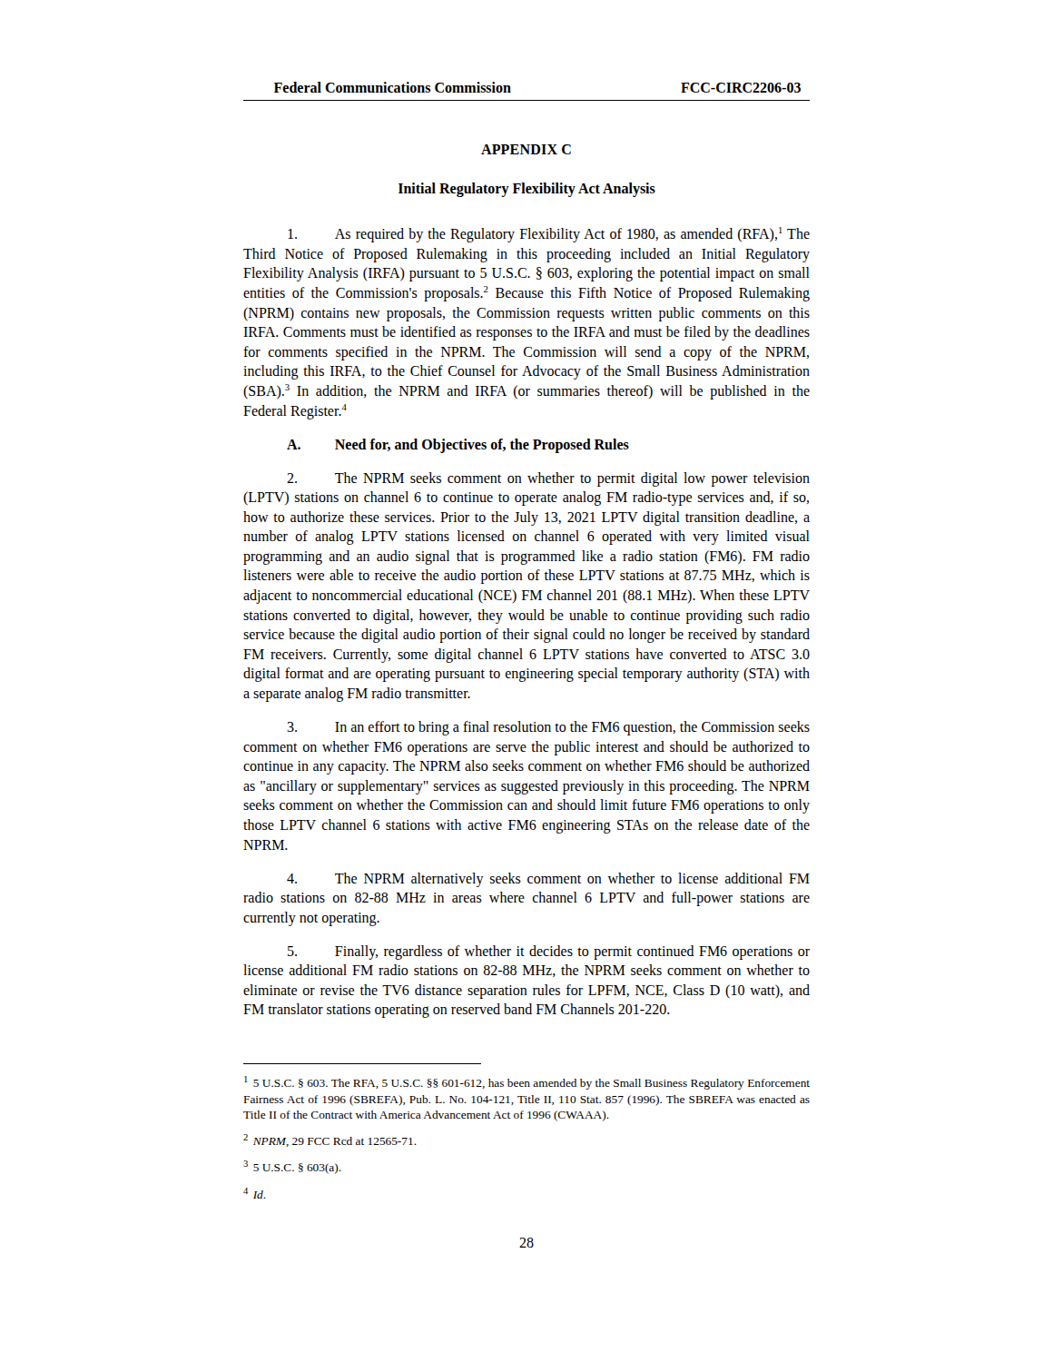Federal Communications Commission FCC-CIRC2206-03
APPENDIX C
Initial Regulatory Flexibility Act Analysis
1. As required by the Regulatory Flexibility Act of 1980, as amended (RFA),1 The Third Notice of Proposed Rulemaking in this proceeding included an Initial Regulatory Flexibility Analysis (IRFA) pursuant to 5 U.S.C. § 603, exploring the potential impact on small entities of the Commission's proposals.2 Because this Fifth Notice of Proposed Rulemaking (NPRM) contains new proposals, the Commission requests written public comments on this IRFA. Comments must be identified as responses to the IRFA and must be filed by the deadlines for comments specified in the NPRM. The Commission will send a copy of the NPRM, including this IRFA, to the Chief Counsel for Advocacy of the Small Business Administration (SBA).3 In addition, the NPRM and IRFA (or summaries thereof) will be published in the Federal Register.4
A. Need for, and Objectives of, the Proposed Rules
2. The NPRM seeks comment on whether to permit digital low power television (LPTV) stations on channel 6 to continue to operate analog FM radio-type services and, if so, how to authorize these services. Prior to the July 13, 2021 LPTV digital transition deadline, a number of analog LPTV stations licensed on channel 6 operated with very limited visual programming and an audio signal that is programmed like a radio station (FM6). FM radio listeners were able to receive the audio portion of these LPTV stations at 87.75 MHz, which is adjacent to noncommercial educational (NCE) FM channel 201 (88.1 MHz). When these LPTV stations converted to digital, however, they would be unable to continue providing such radio service because the digital audio portion of their signal could no longer be received by standard FM receivers. Currently, some digital channel 6 LPTV stations have converted to ATSC 3.0 digital format and are operating pursuant to engineering special temporary authority (STA) with a separate analog FM radio transmitter.
3. In an effort to bring a final resolution to the FM6 question, the Commission seeks comment on whether FM6 operations are serve the public interest and should be authorized to continue in any capacity. The NPRM also seeks comment on whether FM6 should be authorized as "ancillary or supplementary" services as suggested previously in this proceeding. The NPRM seeks comment on whether the Commission can and should limit future FM6 operations to only those LPTV channel 6 stations with active FM6 engineering STAs on the release date of the NPRM.
4. The NPRM alternatively seeks comment on whether to license additional FM radio stations on 82-88 MHz in areas where channel 6 LPTV and full-power stations are currently not operating.
5. Finally, regardless of whether it decides to permit continued FM6 operations or license additional FM radio stations on 82-88 MHz, the NPRM seeks comment on whether to eliminate or revise the TV6 distance separation rules for LPFM, NCE, Class D (10 watt), and FM translator stations operating on reserved band FM Channels 201-220.
1 5 U.S.C. § 603. The RFA, 5 U.S.C. §§ 601-612, has been amended by the Small Business Regulatory Enforcement Fairness Act of 1996 (SBREFA), Pub. L. No. 104-121, Title II, 110 Stat. 857 (1996). The SBREFA was enacted as Title II of the Contract with America Advancement Act of 1996 (CWAAA).
2 NPRM, 29 FCC Rcd at 12565-71.
3 5 U.S.C. § 603(a).
4 Id.
28